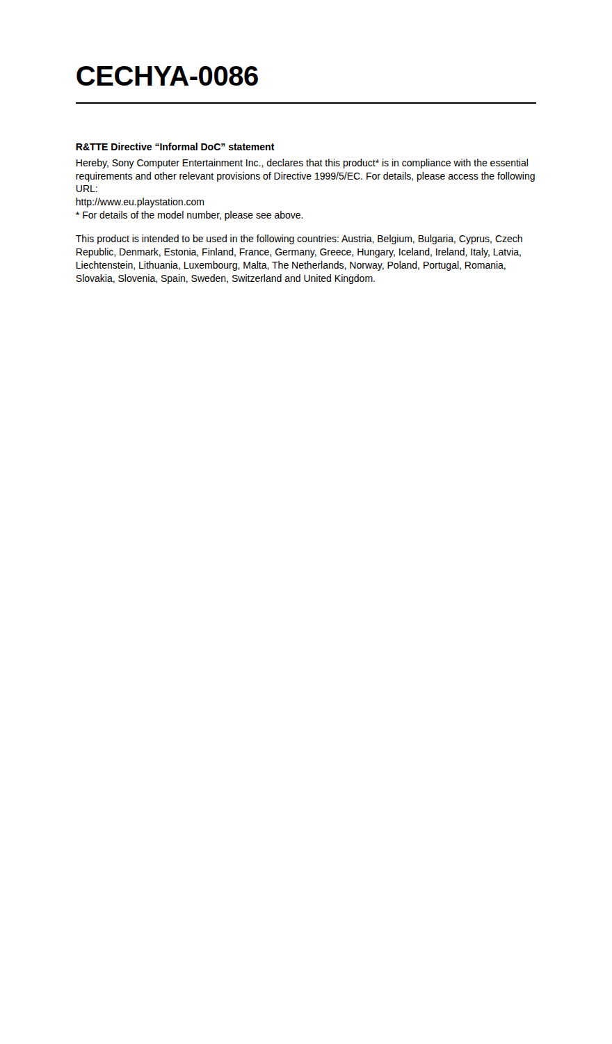CECHYA-0086
R&TTE Directive “Informal DoC” statement
Hereby, Sony Computer Entertainment Inc., declares that this product* is in compliance with the essential requirements and other relevant provisions of Directive 1999/5/EC. For details, please access the following URL:
http://www.eu.playstation.com
* For details of the model number, please see above.
This product is intended to be used in the following countries: Austria, Belgium, Bulgaria, Cyprus, Czech Republic, Denmark, Estonia, Finland, France, Germany, Greece, Hungary, Iceland, Ireland, Italy, Latvia, Liechtenstein, Lithuania, Luxembourg, Malta, The Netherlands, Norway, Poland, Portugal, Romania, Slovakia, Slovenia, Spain, Sweden, Switzerland and United Kingdom.